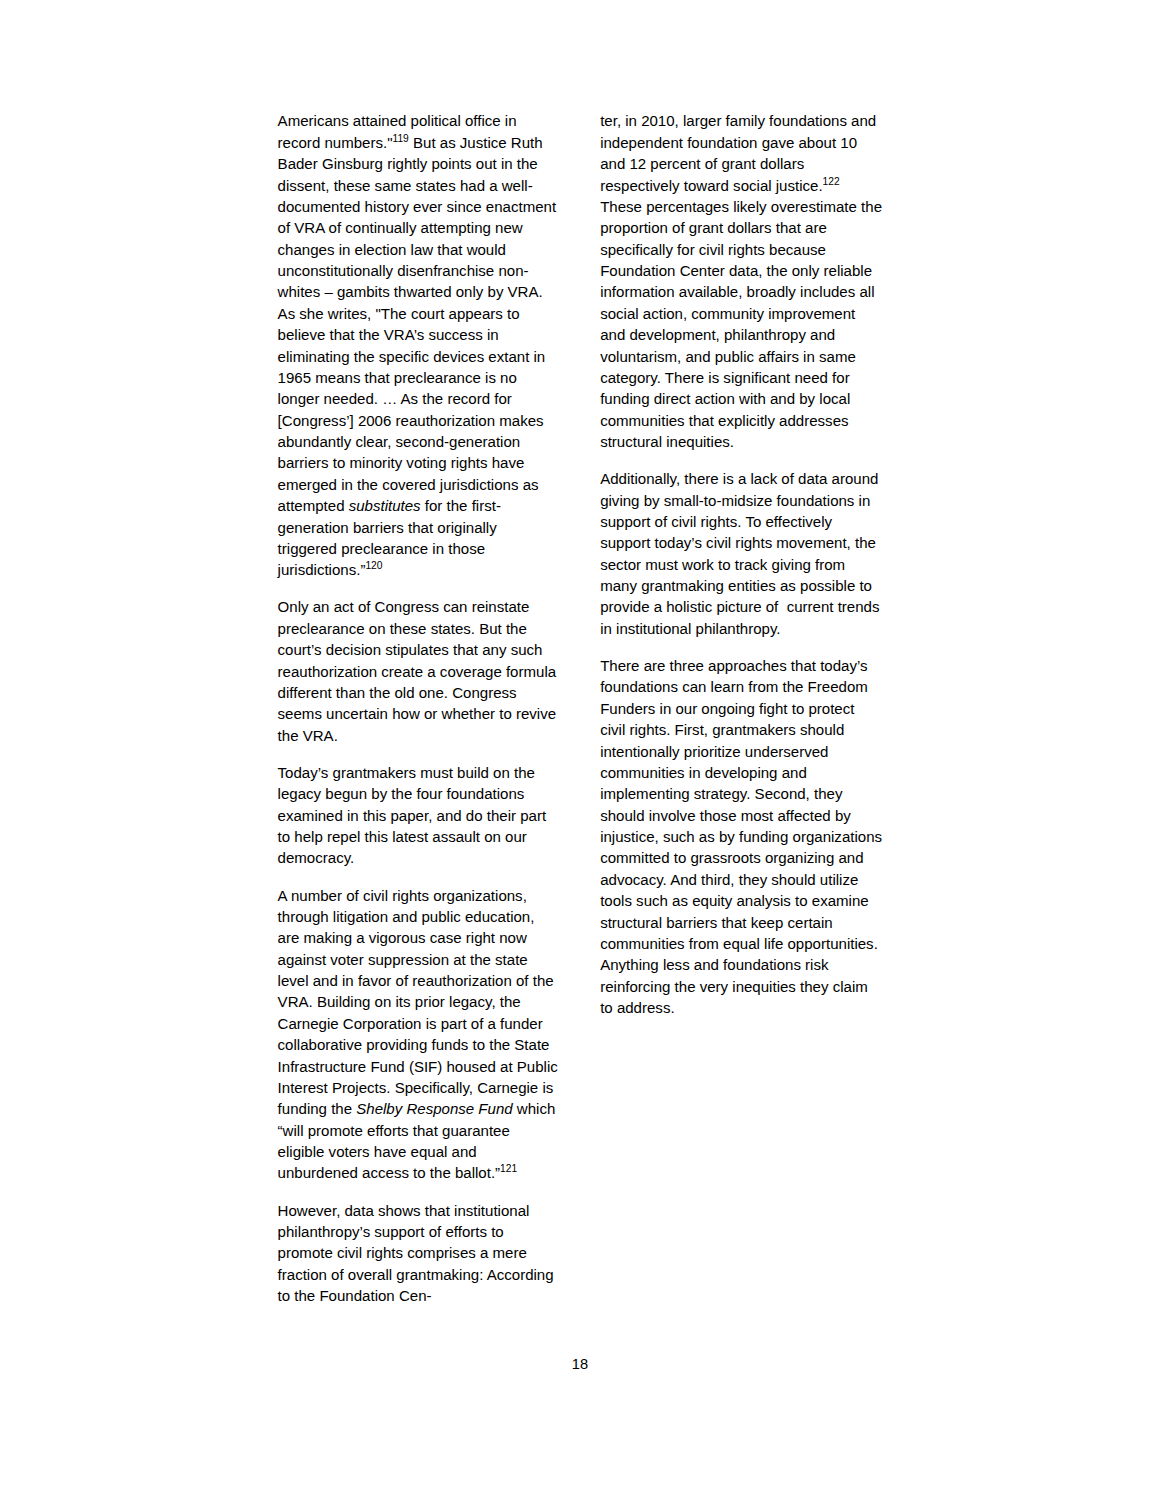Americans attained political office in record numbers."119 But as Justice Ruth Bader Ginsburg rightly points out in the dissent, these same states had a well-documented history ever since enactment of VRA of continually attempting new changes in election law that would unconstitutionally disenfranchise non-whites – gambits thwarted only by VRA. As she writes, "The court appears to believe that the VRA’s success in eliminating the specific devices extant in 1965 means that preclearance is no longer needed. … As the record for [Congress’] 2006 reauthorization makes abundantly clear, second-generation barriers to minority voting rights have emerged in the covered jurisdictions as attempted substitutes for the first-generation barriers that originally triggered preclearance in those jurisdictions.”120
Only an act of Congress can reinstate preclearance on these states. But the court’s decision stipulates that any such reauthorization create a coverage formula different than the old one. Congress seems uncertain how or whether to revive the VRA.
Today’s grantmakers must build on the legacy begun by the four foundations examined in this paper, and do their part to help repel this latest assault on our democracy.
A number of civil rights organizations, through litigation and public education, are making a vigorous case right now against voter suppression at the state level and in favor of reauthorization of the VRA. Building on its prior legacy, the Carnegie Corporation is part of a funder collaborative providing funds to the State Infrastructure Fund (SIF) housed at Public Interest Projects. Specifically, Carnegie is funding the Shelby Response Fund which “will promote efforts that guarantee eligible voters have equal and unburdened access to the ballot.”121
However, data shows that institutional philanthropy’s support of efforts to promote civil rights comprises a mere fraction of overall grantmaking: According to the Foundation Cen-
ter, in 2010, larger family foundations and independent foundation gave about 10 and 12 percent of grant dollars respectively toward social justice.122 These percentages likely overestimate the proportion of grant dollars that are specifically for civil rights because Foundation Center data, the only reliable information available, broadly includes all social action, community improvement and development, philanthropy and voluntarism, and public affairs in same category. There is significant need for funding direct action with and by local communities that explicitly addresses structural inequities.
Additionally, there is a lack of data around giving by small-to-midsize foundations in support of civil rights. To effectively support today’s civil rights movement, the sector must work to track giving from many grantmaking entities as possible to provide a holistic picture of current trends in institutional philanthropy.
There are three approaches that today’s foundations can learn from the Freedom Funders in our ongoing fight to protect civil rights. First, grantmakers should intentionally prioritize underserved communities in developing and implementing strategy. Second, they should involve those most affected by injustice, such as by funding organizations committed to grassroots organizing and advocacy. And third, they should utilize tools such as equity analysis to examine structural barriers that keep certain communities from equal life opportunities. Anything less and foundations risk reinforcing the very inequities they claim to address.
18